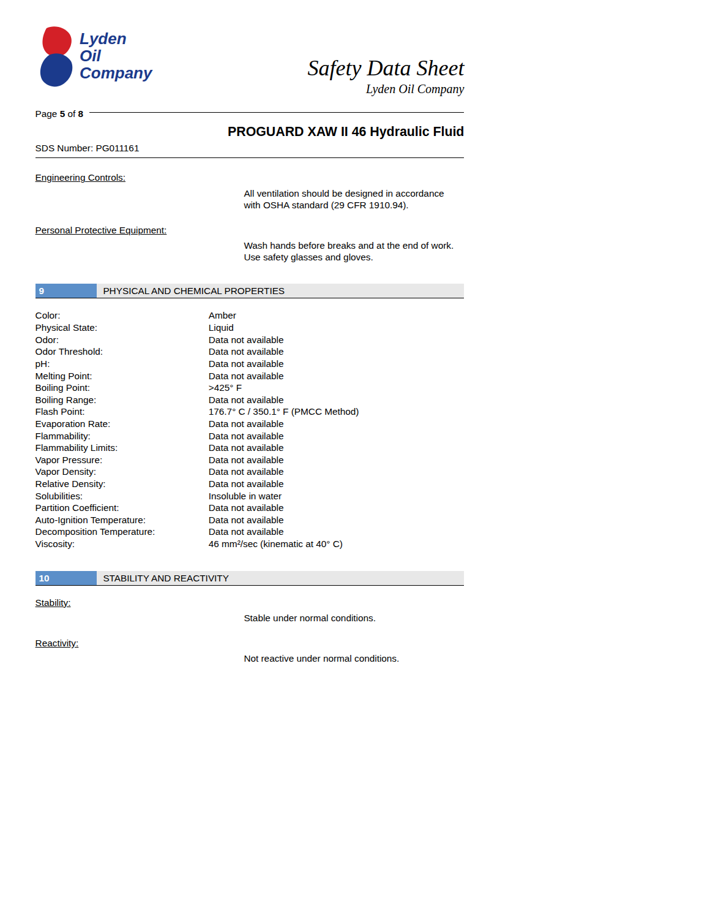Lyden Oil Company
Safety Data Sheet
Lyden Oil Company
Page 5 of 8
PROGUARD XAW II 46 Hydraulic Fluid
SDS Number: PG011161
Engineering Controls:
All ventilation should be designed in accordance
with OSHA standard (29 CFR 1910.94).
Personal Protective Equipment:
Wash hands before breaks and at the end of work.
Use safety glasses and gloves.
9
PHYSICAL AND CHEMICAL PROPERTIES
| Color: | Amber |
| Physical State: | Liquid |
| Odor: | Data not available |
| Odor Threshold: | Data not available |
| pH: | Data not available |
| Melting Point: | Data not available |
| Boiling Point: | >425° F |
| Boiling Range: | Data not available |
| Flash Point: | 176.7° C / 350.1° F (PMCC Method) |
| Evaporation Rate: | Data not available |
| Flammability: | Data not available |
| Flammability Limits: | Data not available |
| Vapor Pressure: | Data not available |
| Vapor Density: | Data not available |
| Relative Density: | Data not available |
| Solubilities: | Insoluble in water |
| Partition Coefficient: | Data not available |
| Auto-Ignition Temperature: | Data not available |
| Decomposition Temperature: | Data not available |
| Viscosity: | 46 mm²/sec (kinematic at 40° C) |
10
STABILITY AND REACTIVITY
Stability:
Stable under normal conditions.
Reactivity:
Not reactive under normal conditions.